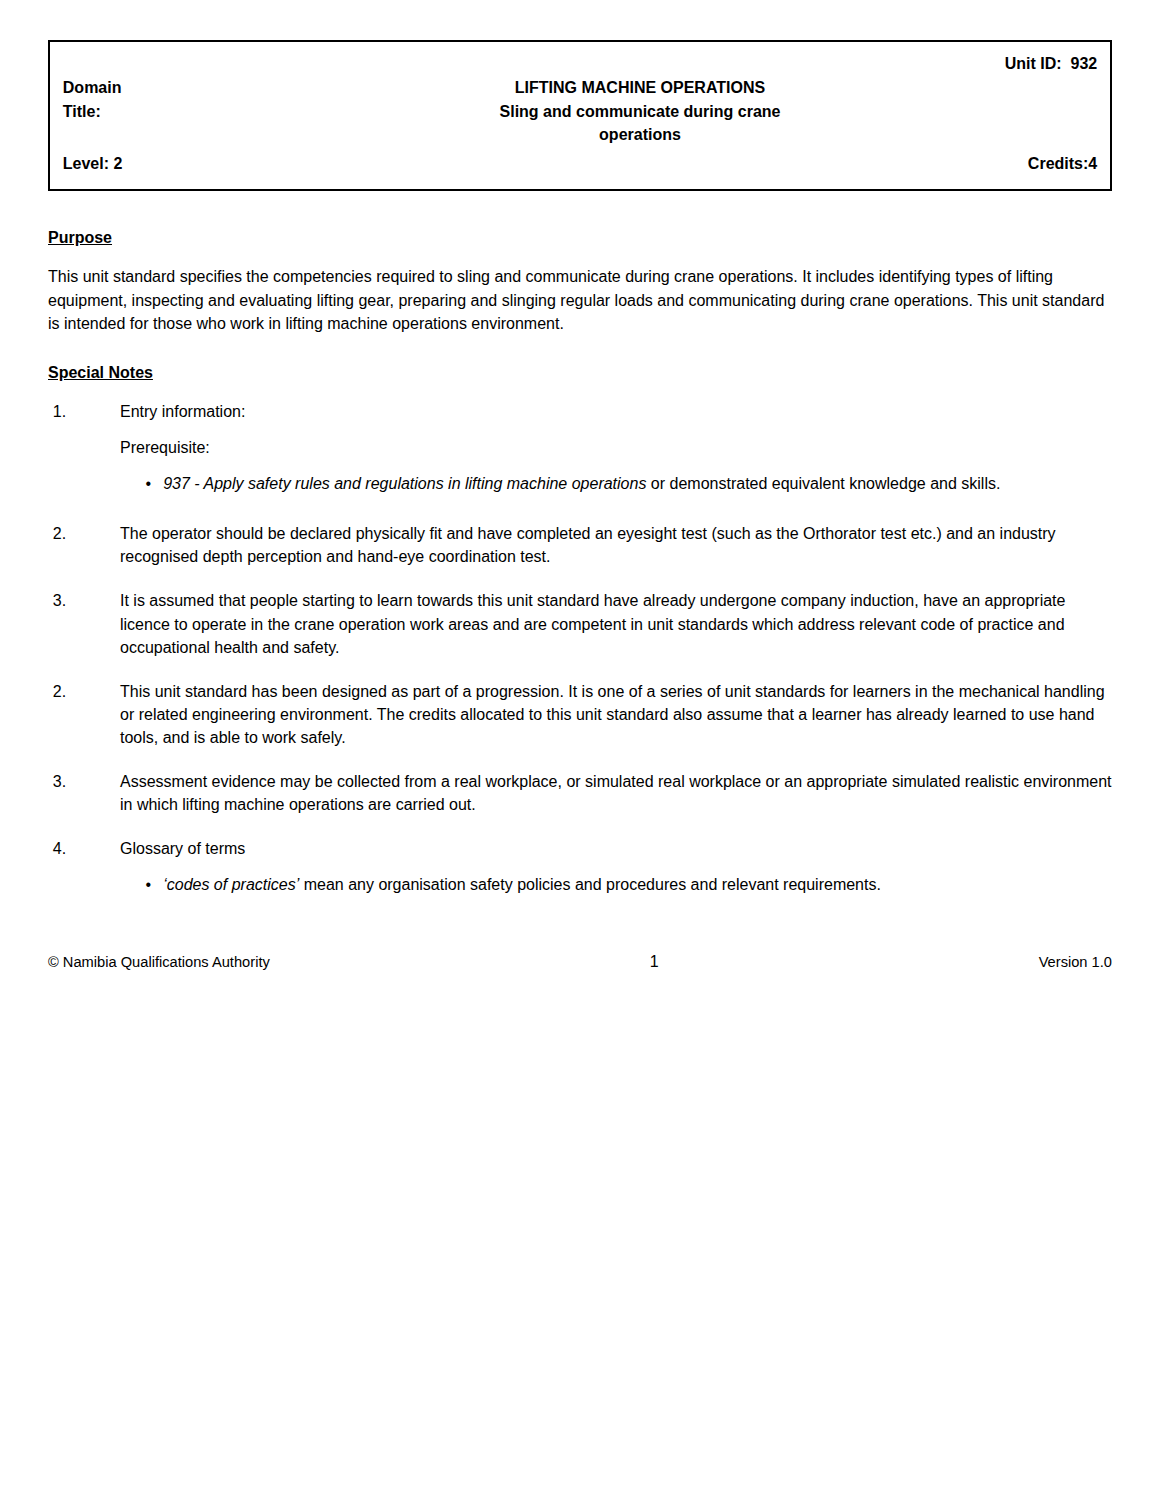Unit ID: 932
Domain LIFTING MACHINE OPERATIONS
Title: Sling and communicate during crane
operations
Level: 2 Credits:4
Purpose
This unit standard specifies the competencies required to sling and communicate during crane operations. It includes identifying types of lifting equipment, inspecting and evaluating lifting gear, preparing and slinging regular loads and communicating during crane operations. This unit standard is intended for those who work in lifting machine operations environment.
Special Notes
1.
Entry information:
Prerequisite:
937 - Apply safety rules and regulations in lifting machine operations or demonstrated equivalent knowledge and skills.
2.
The operator should be declared physically fit and have completed an eyesight test (such as the Orthorator test etc.) and an industry recognised depth perception and hand-eye coordination test.
3.
It is assumed that people starting to learn towards this unit standard have already undergone company induction, have an appropriate licence to operate in the crane operation work areas and are competent in unit standards which address relevant code of practice and occupational health and safety.
2.
This unit standard has been designed as part of a progression. It is one of a series of unit standards for learners in the mechanical handling or related engineering environment. The credits allocated to this unit standard also assume that a learner has already learned to use hand tools, and is able to work safely.
3.
Assessment evidence may be collected from a real workplace, or simulated real workplace or an appropriate simulated realistic environment in which lifting machine operations are carried out.
4.
Glossary of terms
‘codes of practices’ mean any organisation safety policies and procedures and relevant requirements.
© Namibia Qualifications Authority 1 Version 1.0